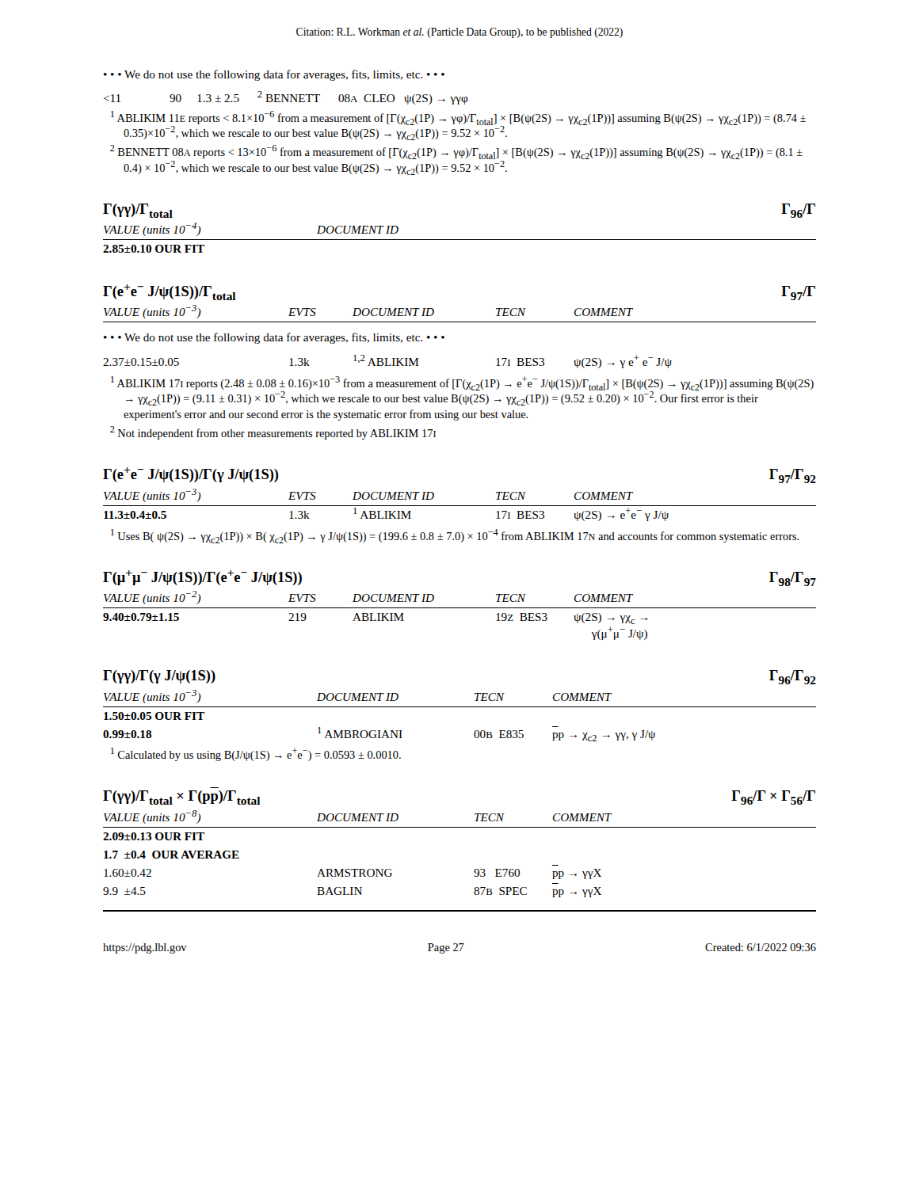Citation: R.L. Workman et al. (Particle Data Group), to be published (2022)
• • • We do not use the following data for averages, fits, limits, etc. • • •
<11 90 1.3 ± 2.5 2 BENNETT 08A CLEO ψ(2S) → γγφ
1 ABLIKIM 11E reports < 8.1×10−6 from a measurement of [Γ(χc2(1P) → γφ)/Γtotal] × [B(ψ(2S) → γχc2(1P))] assuming B(ψ(2S) → γχc2(1P)) = (8.74 ± 0.35)×10−2, which we rescale to our best value B(ψ(2S) → γχc2(1P)) = 9.52 × 10−2.
2 BENNETT 08A reports < 13×10−6 from a measurement of [Γ(χc2(1P) → γφ)/Γtotal] × [B(ψ(2S) → γχc2(1P))] assuming B(ψ(2S) → γχc2(1P)) = (8.1 ± 0.4) × 10−2, which we rescale to our best value B(ψ(2S) → γχc2(1P)) = 9.52 × 10−2.
Γ(γγ)/ΓtotalΓ96/Γ
| VALUE (units 10 −4 ) | DOCUMENT ID |
| --- | --- |
| 2.85±0.10 OUR FIT | |
Γ(e+e− J/ψ(1S))/ΓtotalΓ97/Γ
| VALUE (units 10 −3 ) | EVTS | DOCUMENT ID | TECN | COMMENT |
| --- | --- | --- | --- | --- |
• • • We do not use the following data for averages, fits, limits, etc. • • •
| 2.37±0.15±0.05 | 1.3k | 1,2 ABLIKIM | 17 I BES3 | ψ(2S) → γ e + e − J/ψ |
1 ABLIKIM 17I reports (2.48 ± 0.08 ± 0.16)×10−3 from a measurement of [Γ(χc2(1P) → e+e− J/ψ(1S))/Γtotal] × [B(ψ(2S) → γχc2(1P))] assuming B(ψ(2S) → γχc2(1P)) = (9.11 ± 0.31) × 10−2, which we rescale to our best value B(ψ(2S) → γχc2(1P)) = (9.52 ± 0.20) × 10−2. Our first error is their experiment's error and our second error is the systematic error from using our best value.
2 Not independent from other measurements reported by ABLIKIM 17I
Γ(e+e− J/ψ(1S))/Γ(γ J/ψ(1S))Γ97/Γ92
| VALUE (units 10 −3 ) | EVTS | DOCUMENT ID | TECN | COMMENT |
| --- | --- | --- | --- | --- |
| 11.3±0.4±0.5 | 1.3k | 1 ABLIKIM | 17 I BES3 | ψ(2S) → e + e − γ J/ψ |
1 Uses B( ψ(2S) → γχc2(1P)) × B( χc2(1P) → γ J/ψ(1S)) = (199.6 ± 0.8 ± 7.0) × 10−4 from ABLIKIM 17N and accounts for common systematic errors.
Γ(μ+μ− J/ψ(1S))/Γ(e+e− J/ψ(1S))Γ98/Γ97
| VALUE (units 10 −2 ) | EVTS | DOCUMENT ID | TECN | COMMENT |
| --- | --- | --- | --- | --- |
| 9.40±0.79±1.15 | 219 | ABLIKIM | 19 Z BES3 | ψ(2S) → γχ c → γ(μ + μ − J/ψ) |
Γ(γγ)/Γ(γ J/ψ(1S))Γ96/Γ92
| VALUE (units 10 −3 ) | DOCUMENT ID | TECN | COMMENT |
| --- | --- | --- | --- |
| 1.50±0.05 OUR FIT | | | |
| 0.99±0.18 | 1 AMBROGIANI | 00 B E835 | p p → χ c2 → γγ, γ J/ψ |
1 Calculated by us using B(J/ψ(1S) → e+e−) = 0.0593 ± 0.0010.
Γ(γγ)/Γtotal × Γ(pp)/ΓtotalΓ96/Γ × Γ56/Γ
| VALUE (units 10 −8 ) | DOCUMENT ID | TECN | COMMENT |
| --- | --- | --- | --- |
| 2.09±0.13 OUR FIT | | | |
| 1.7 ±0.4 OUR AVERAGE | | | |
| 1.60±0.42 | ARMSTRONG | 93 E760 | p p → γγX |
| 9.9 ±4.5 | BAGLIN | 87 B SPEC | p p → γγX |
https://pdg.lbl.gov Page 27 Created: 6/1/2022 09:36